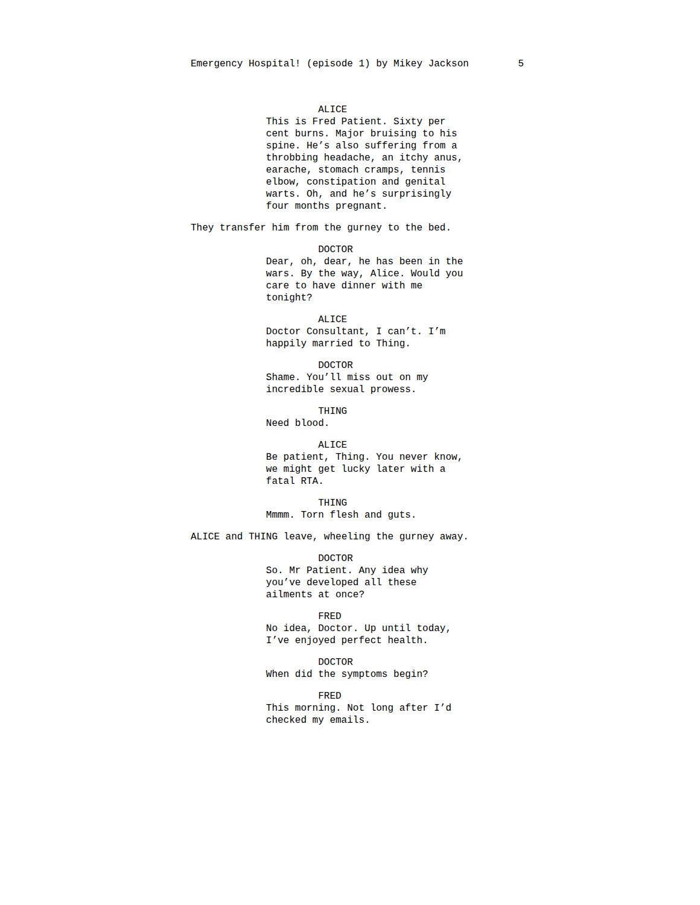Emergency Hospital! (episode 1) by Mikey Jackson
5
Alice
This is Fred Patient. Sixty per cent burns. Major bruising to his spine. He’s also suffering from a throbbing headache, an itchy anus, earache, stomach cramps, tennis elbow, constipation and genital warts. Oh, and he’s surprisingly four months pregnant.
They transfer him from the gurney to the bed.
Doctor
Dear, oh, dear, he has been in the wars. By the way, Alice. Would you care to have dinner with me tonight?
Alice
Doctor Consultant, I can’t. I’m happily married to Thing.
Doctor
Shame. You’ll miss out on my incredible sexual prowess.
Thing
Need blood.
Alice
Be patient, Thing. You never know, we might get lucky later with a fatal RTA.
Thing
Mmmm. Torn flesh and guts.
ALICE and THING leave, wheeling the gurney away.
Doctor
So. Mr Patient. Any idea why you’ve developed all these ailments at once?
Fred
No idea, Doctor. Up until today, I’ve enjoyed perfect health.
Doctor
When did the symptoms begin?
Fred
This morning. Not long after I’d checked my emails.